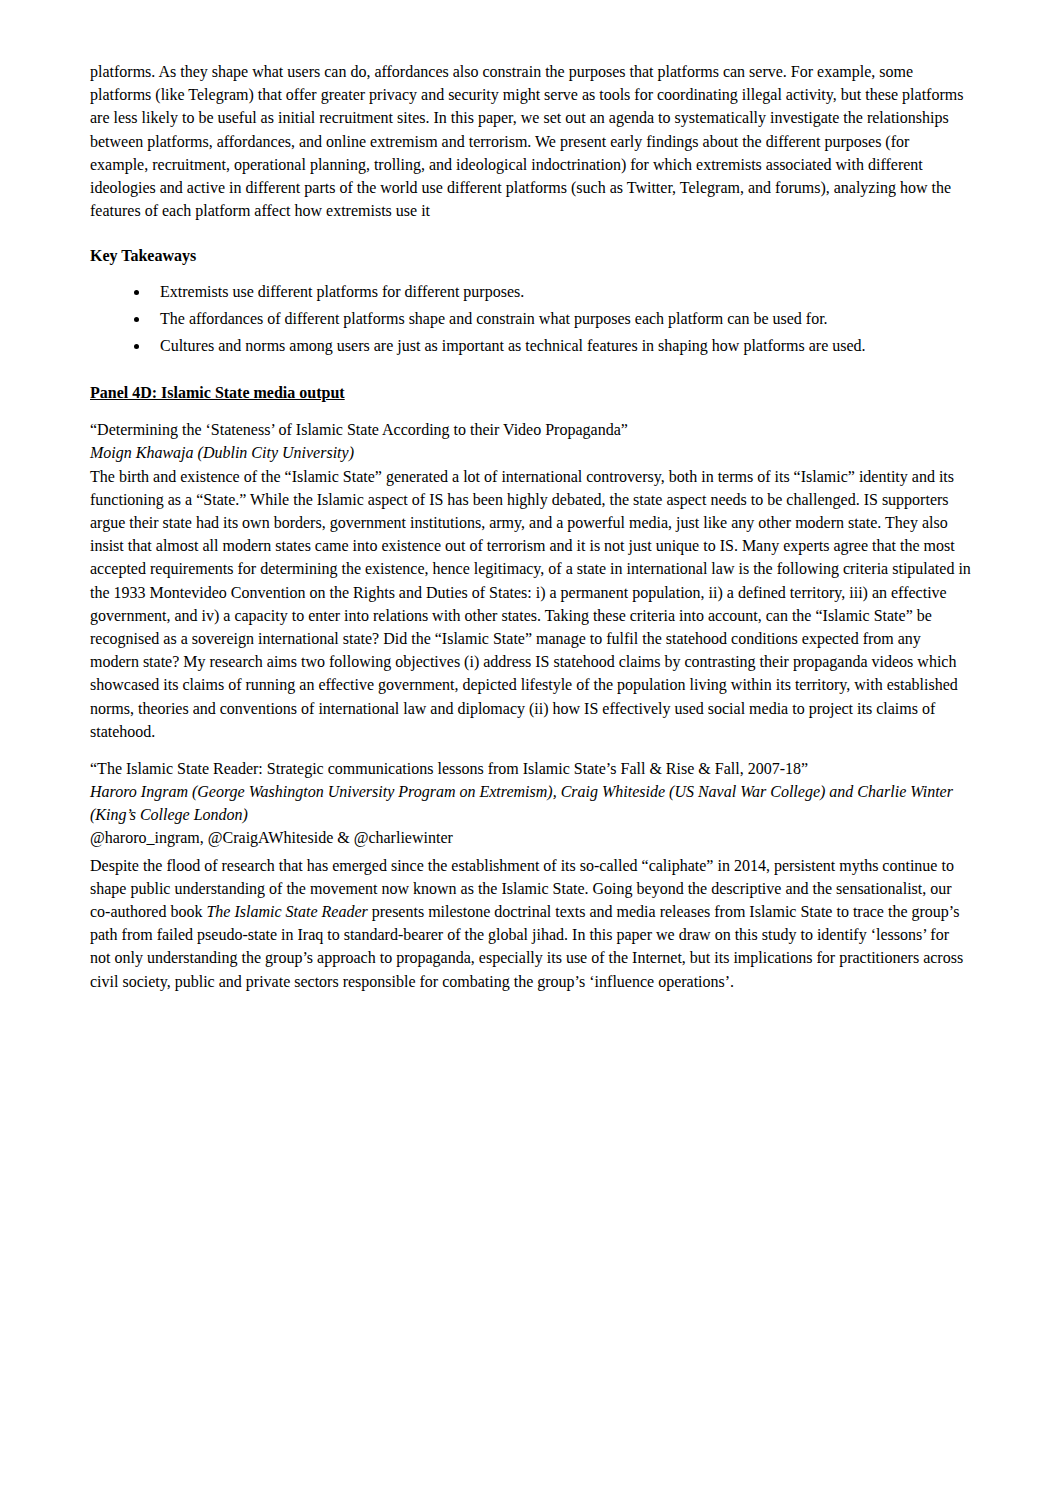platforms. As they shape what users can do, affordances also constrain the purposes that platforms can serve. For example, some platforms (like Telegram) that offer greater privacy and security might serve as tools for coordinating illegal activity, but these platforms are less likely to be useful as initial recruitment sites. In this paper, we set out an agenda to systematically investigate the relationships between platforms, affordances, and online extremism and terrorism. We present early findings about the different purposes (for example, recruitment, operational planning, trolling, and ideological indoctrination) for which extremists associated with different ideologies and active in different parts of the world use different platforms (such as Twitter, Telegram, and forums), analyzing how the features of each platform affect how extremists use it
Key Takeaways
Extremists use different platforms for different purposes.
The affordances of different platforms shape and constrain what purposes each platform can be used for.
Cultures and norms among users are just as important as technical features in shaping how platforms are used.
Panel 4D: Islamic State media output
“Determining the ‘Stateness’ of Islamic State According to their Video Propaganda”
Moign Khawaja (Dublin City University)
The birth and existence of the “Islamic State” generated a lot of international controversy, both in terms of its “Islamic” identity and its functioning as a “State.” While the Islamic aspect of IS has been highly debated, the state aspect needs to be challenged. IS supporters argue their state had its own borders, government institutions, army, and a powerful media, just like any other modern state. They also insist that almost all modern states came into existence out of terrorism and it is not just unique to IS. Many experts agree that the most accepted requirements for determining the existence, hence legitimacy, of a state in international law is the following criteria stipulated in the 1933 Montevideo Convention on the Rights and Duties of States: i) a permanent population, ii) a defined territory, iii) an effective government, and iv) a capacity to enter into relations with other states. Taking these criteria into account, can the “Islamic State” be recognised as a sovereign international state? Did the “Islamic State” manage to fulfil the statehood conditions expected from any modern state? My research aims two following objectives (i) address IS statehood claims by contrasting their propaganda videos which showcased its claims of running an effective government, depicted lifestyle of the population living within its territory, with established norms, theories and conventions of international law and diplomacy (ii) how IS effectively used social media to project its claims of statehood.
“The Islamic State Reader: Strategic communications lessons from Islamic State’s Fall & Rise & Fall, 2007-18”
Haroro Ingram (George Washington University Program on Extremism), Craig Whiteside (US Naval War College) and Charlie Winter (King’s College London)
@haroro_ingram, @CraigAWhiteside & @charliewinter
Despite the flood of research that has emerged since the establishment of its so-called “caliphate” in 2014, persistent myths continue to shape public understanding of the movement now known as the Islamic State. Going beyond the descriptive and the sensationalist, our co-authored book The Islamic State Reader presents milestone doctrinal texts and media releases from Islamic State to trace the group’s path from failed pseudo-state in Iraq to standard-bearer of the global jihad. In this paper we draw on this study to identify ‘lessons’ for not only understanding the group’s approach to propaganda, especially its use of the Internet, but its implications for practitioners across civil society, public and private sectors responsible for combating the group’s ‘influence operations’.